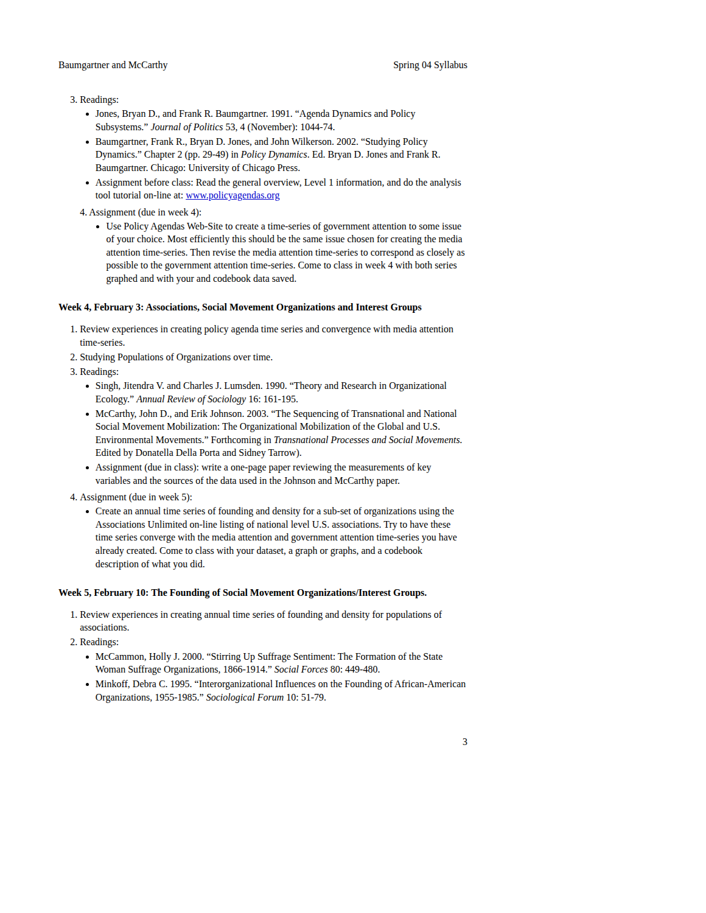Baumgartner and McCarthy
Spring 04 Syllabus
Readings:
Jones, Bryan D., and Frank R. Baumgartner. 1991. “Agenda Dynamics and Policy Subsystems.” Journal of Politics 53, 4 (November): 1044-74.
Baumgartner, Frank R., Bryan D. Jones, and John Wilkerson. 2002. “Studying Policy Dynamics.” Chapter 2 (pp. 29-49) in Policy Dynamics. Ed. Bryan D. Jones and Frank R. Baumgartner. Chicago: University of Chicago Press.
Assignment before class: Read the general overview, Level 1 information, and do the analysis tool tutorial on-line at: www.policyagendas.org
4. Assignment (due in week 4):
Use Policy Agendas Web-Site to create a time-series of government attention to some issue of your choice. Most efficiently this should be the same issue chosen for creating the media attention time-series. Then revise the media attention time-series to correspond as closely as possible to the government attention time-series. Come to class in week 4 with both series graphed and with your and codebook data saved.
Week 4, February 3: Associations, Social Movement Organizations and Interest Groups
Review experiences in creating policy agenda time series and convergence with media attention time-series.
Studying Populations of Organizations over time.
Readings:
Singh, Jitendra V. and Charles J. Lumsden. 1990. “Theory and Research in Organizational Ecology.” Annual Review of Sociology 16: 161-195.
McCarthy, John D., and Erik Johnson. 2003. “The Sequencing of Transnational and National Social Movement Mobilization: The Organizational Mobilization of the Global and U.S. Environmental Movements.” Forthcoming in Transnational Processes and Social Movements. Edited by Donatella Della Porta and Sidney Tarrow).
Assignment (due in class): write a one-page paper reviewing the measurements of key variables and the sources of the data used in the Johnson and McCarthy paper.
Assignment (due in week 5):
Create an annual time series of founding and density for a sub-set of organizations using the Associations Unlimited on-line listing of national level U.S. associations. Try to have these time series converge with the media attention and government attention time-series you have already created. Come to class with your dataset, a graph or graphs, and a codebook description of what you did.
Week 5, February 10: The Founding of Social Movement Organizations/Interest Groups.
Review experiences in creating annual time series of founding and density for populations of associations.
Readings:
McCammon, Holly J. 2000. “Stirring Up Suffrage Sentiment: The Formation of the State Woman Suffrage Organizations, 1866-1914.” Social Forces 80: 449-480.
Minkoff, Debra C. 1995. “Interorganizational Influences on the Founding of African-American Organizations, 1955-1985.” Sociological Forum 10: 51-79.
3